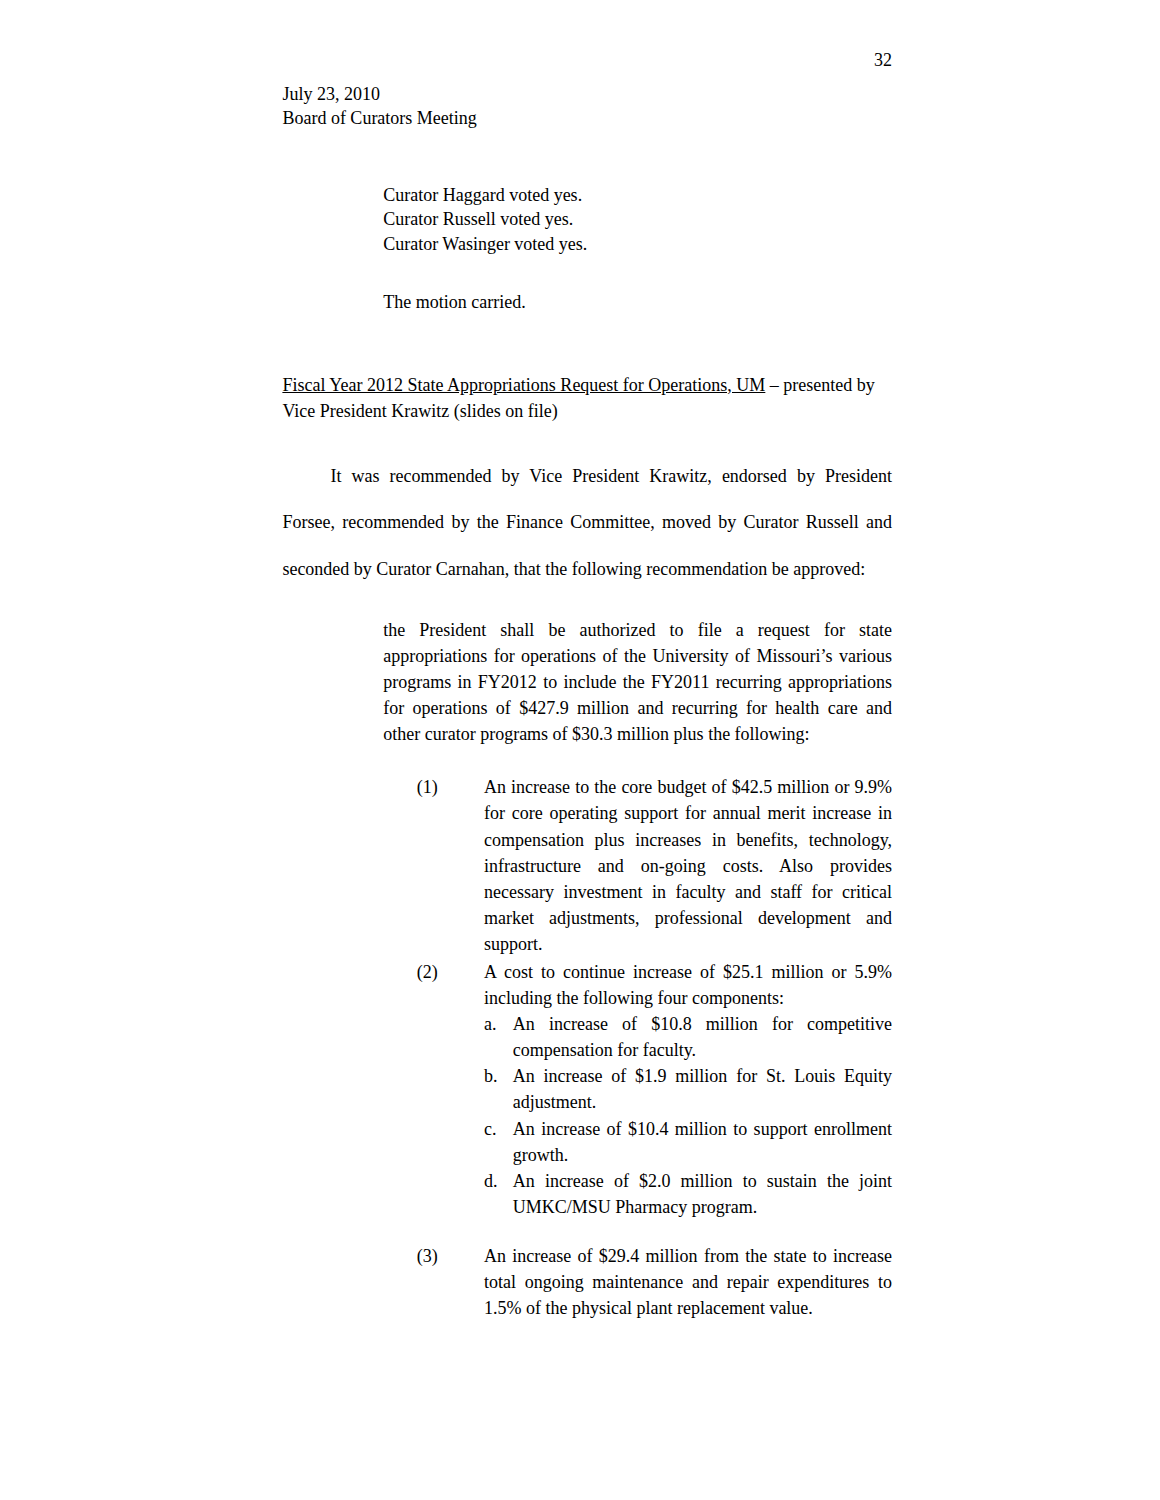32
July 23, 2010
Board of Curators Meeting
Curator Haggard voted yes.
Curator Russell voted yes.
Curator Wasinger voted yes.
The motion carried.
Fiscal Year 2012 State Appropriations Request for Operations, UM – presented by Vice President Krawitz (slides on file)
It was recommended by Vice President Krawitz, endorsed by President Forsee, recommended by the Finance Committee, moved by Curator Russell and seconded by Curator Carnahan, that the following recommendation be approved:
the President shall be authorized to file a request for state appropriations for operations of the University of Missouri’s various programs in FY2012 to include the FY2011 recurring appropriations for operations of $427.9 million and recurring for health care and other curator programs of $30.3 million plus the following:
(1) An increase to the core budget of $42.5 million or 9.9% for core operating support for annual merit increase in compensation plus increases in benefits, technology, infrastructure and on-going costs. Also provides necessary investment in faculty and staff for critical market adjustments, professional development and support.
(2) A cost to continue increase of $25.1 million or 5.9% including the following four components:
a. An increase of $10.8 million for competitive compensation for faculty.
b. An increase of $1.9 million for St. Louis Equity adjustment.
c. An increase of $10.4 million to support enrollment growth.
d. An increase of $2.0 million to sustain the joint UMKC/MSU Pharmacy program.
(3) An increase of $29.4 million from the state to increase total ongoing maintenance and repair expenditures to 1.5% of the physical plant replacement value.